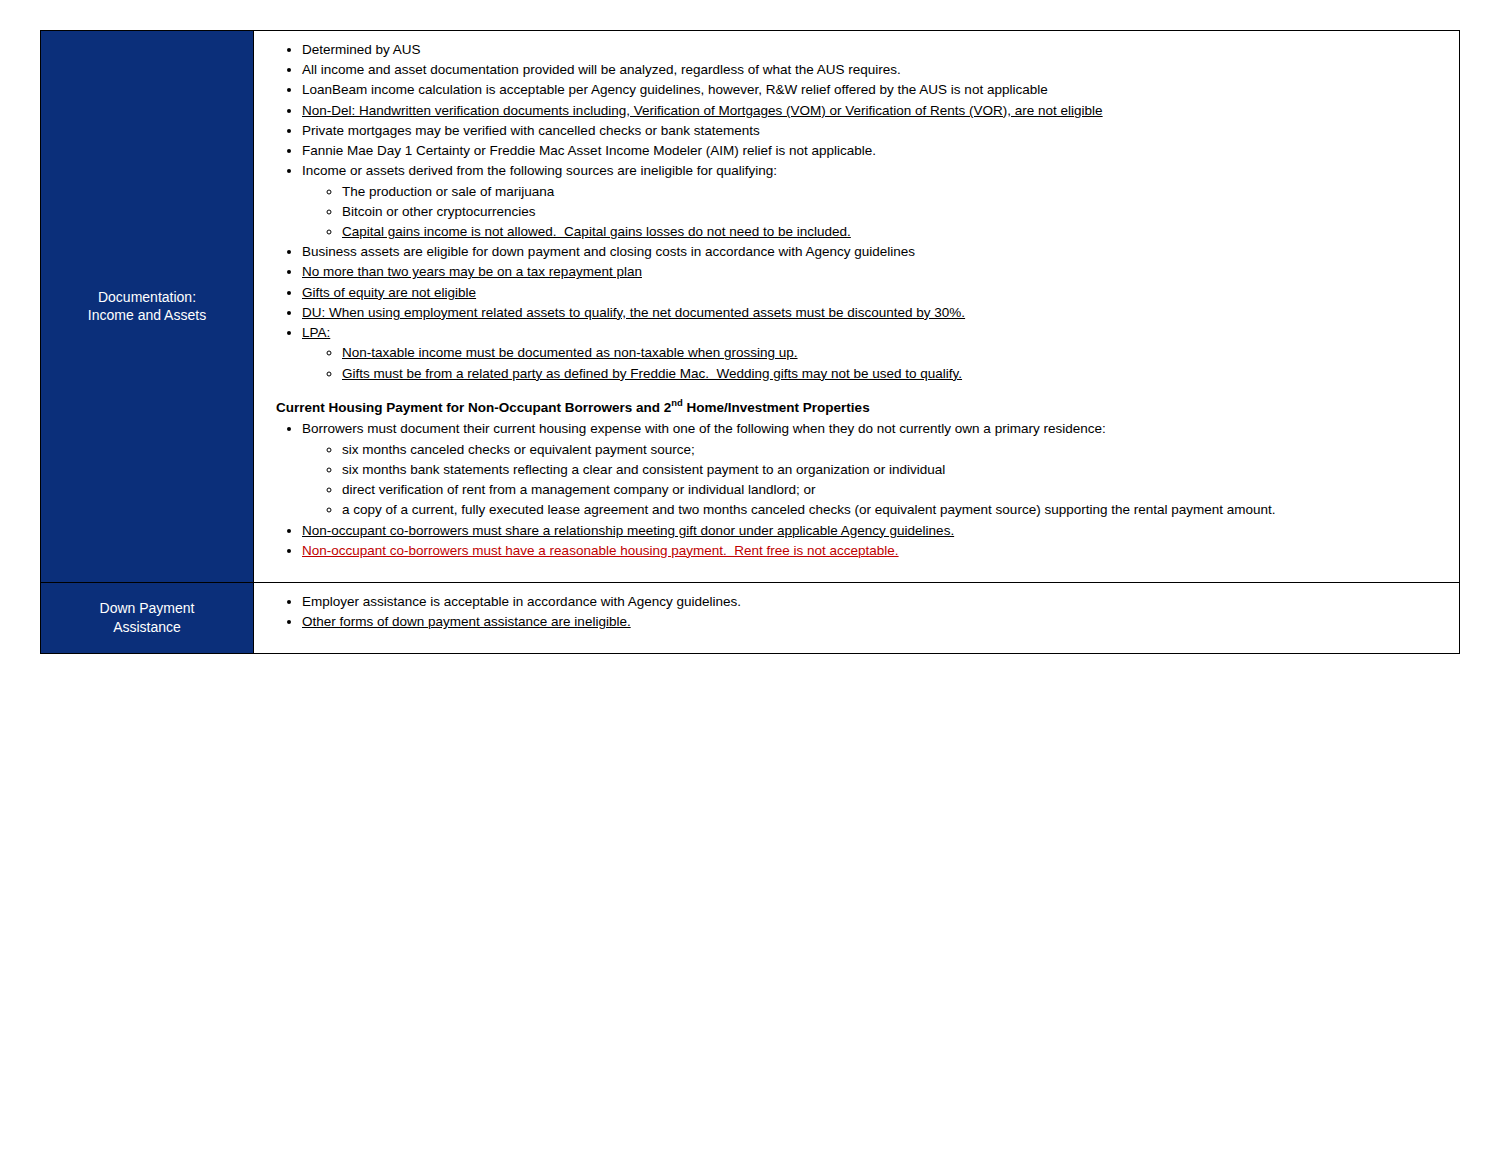| Documentation: Income and Assets | Determined by AUS All income and asset documentation provided will be analyzed, regardless of what the AUS requires. LoanBeam income calculation is acceptable per Agency guidelines, however, R&W relief offered by the AUS is not applicable Non-Del: Handwritten verification documents including, Verification of Mortgages (VOM) or Verification of Rents (VOR), are not eligible Private mortgages may be verified with cancelled checks or bank statements Fannie Mae Day 1 Certainty or Freddie Mac Asset Income Modeler (AIM) relief is not applicable. Income or assets derived from the following sources are ineligible for qualifying: The production or sale of marijuana Bitcoin or other cryptocurrencies Capital gains income is not allowed. Capital gains losses do not need to be included. Business assets are eligible for down payment and closing costs in accordance with Agency guidelines No more than two years may be on a tax repayment plan Gifts of equity are not eligible DU: When using employment related assets to qualify, the net documented assets must be discounted by 30%. LPA: Non-taxable income must be documented as non-taxable when grossing up. Gifts must be from a related party as defined by Freddie Mac. Wedding gifts may not be used to qualify. Current Housing Payment for Non-Occupant Borrowers and 2 nd Home/Investment Properties Borrowers must document their current housing expense with one of the following when they do not currently own a primary residence: six months canceled checks or equivalent payment source; six months bank statements reflecting a clear and consistent payment to an organization or individual direct verification of rent from a management company or individual landlord; or a copy of a current, fully executed lease agreement and two months canceled checks (or equivalent payment source) supporting the rental payment amount. Non-occupant co-borrowers must share a relationship meeting gift donor under applicable Agency guidelines. Non-occupant co-borrowers must have a reasonable housing payment. Rent free is not acceptable. |
| Down Payment Assistance | Employer assistance is acceptable in accordance with Agency guidelines. Other forms of down payment assistance are ineligible. |